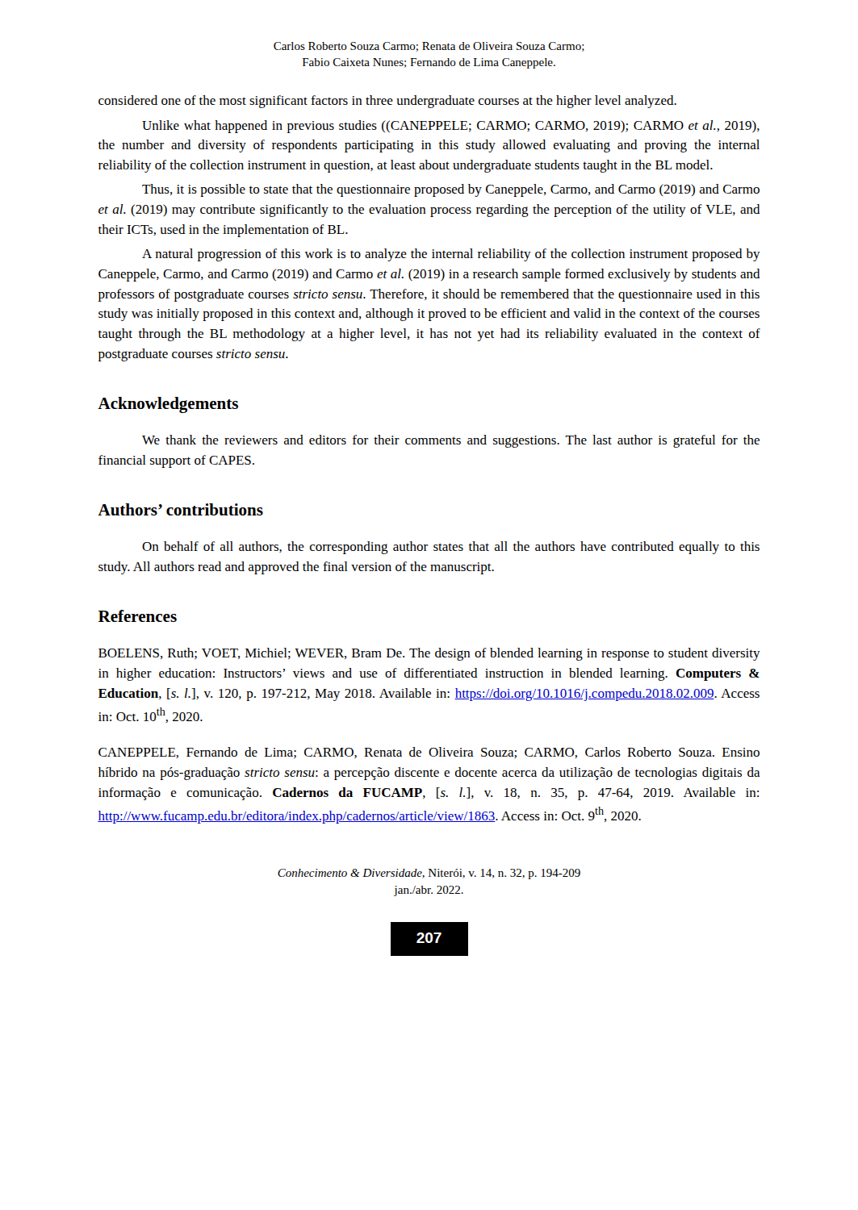Carlos Roberto Souza Carmo; Renata de Oliveira Souza Carmo;
Fabio Caixeta Nunes; Fernando de Lima Caneppele.
considered one of the most significant factors in three undergraduate courses at the higher level analyzed.
Unlike what happened in previous studies ((CANEPPELE; CARMO; CARMO, 2019); CARMO et al., 2019), the number and diversity of respondents participating in this study allowed evaluating and proving the internal reliability of the collection instrument in question, at least about undergraduate students taught in the BL model.
Thus, it is possible to state that the questionnaire proposed by Caneppele, Carmo, and Carmo (2019) and Carmo et al. (2019) may contribute significantly to the evaluation process regarding the perception of the utility of VLE, and their ICTs, used in the implementation of BL.
A natural progression of this work is to analyze the internal reliability of the collection instrument proposed by Caneppele, Carmo, and Carmo (2019) and Carmo et al. (2019) in a research sample formed exclusively by students and professors of postgraduate courses stricto sensu. Therefore, it should be remembered that the questionnaire used in this study was initially proposed in this context and, although it proved to be efficient and valid in the context of the courses taught through the BL methodology at a higher level, it has not yet had its reliability evaluated in the context of postgraduate courses stricto sensu.
Acknowledgements
We thank the reviewers and editors for their comments and suggestions. The last author is grateful for the financial support of CAPES.
Authors’ contributions
On behalf of all authors, the corresponding author states that all the authors have contributed equally to this study. All authors read and approved the final version of the manuscript.
References
BOELENS, Ruth; VOET, Michiel; WEVER, Bram De. The design of blended learning in response to student diversity in higher education: Instructors’ views and use of differentiated instruction in blended learning. Computers & Education, [s. l.], v. 120, p. 197-212, May 2018. Available in: https://doi.org/10.1016/j.compedu.2018.02.009. Access in: Oct. 10th, 2020.
CANEPPELE, Fernando de Lima; CARMO, Renata de Oliveira Souza; CARMO, Carlos Roberto Souza. Ensino híbrido na pós-graduação stricto sensu: a percepção discente e docente acerca da utilização de tecnologias digitais da informação e comunicação. Cadernos da FUCAMP, [s. l.], v. 18, n. 35, p. 47-64, 2019. Available in: http://www.fucamp.edu.br/editora/index.php/cadernos/article/view/1863. Access in: Oct. 9th, 2020.
Conhecimento & Diversidade, Niterói, v. 14, n. 32, p. 194-209
jan./abr. 2022.
207